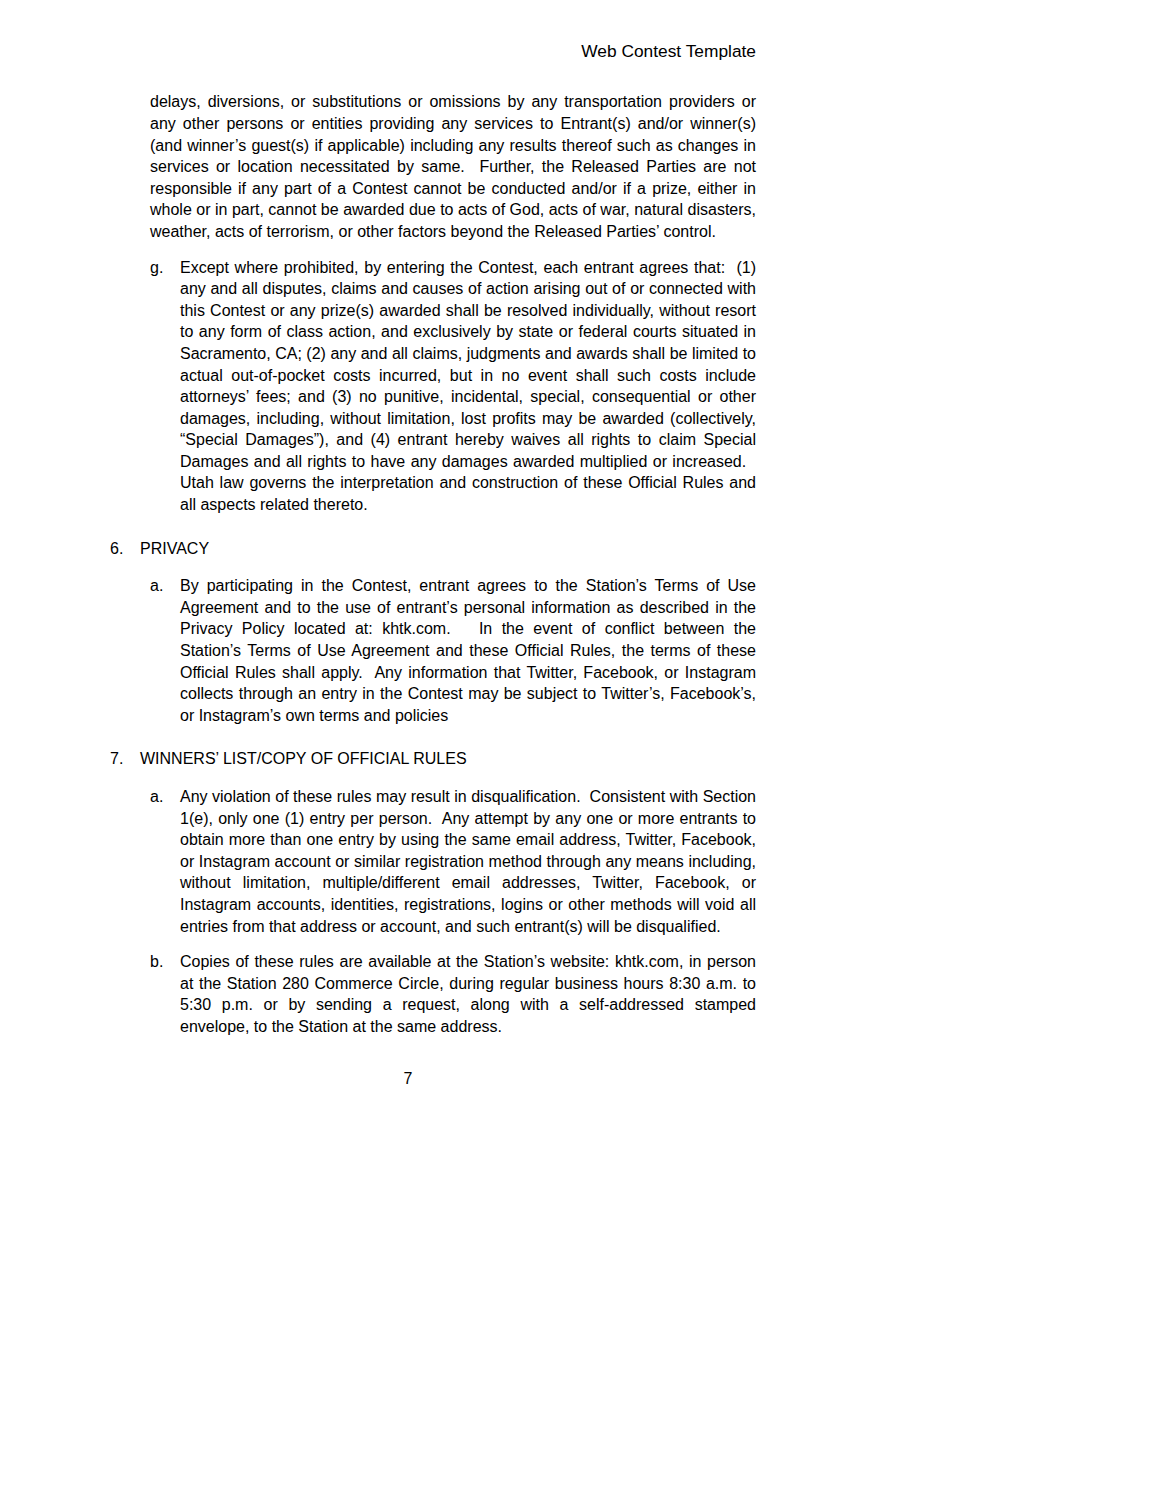Web Contest Template
delays, diversions, or substitutions or omissions by any transportation providers or any other persons or entities providing any services to Entrant(s) and/or winner(s) (and winner’s guest(s) if applicable) including any results thereof such as changes in services or location necessitated by same. Further, the Released Parties are not responsible if any part of a Contest cannot be conducted and/or if a prize, either in whole or in part, cannot be awarded due to acts of God, acts of war, natural disasters, weather, acts of terrorism, or other factors beyond the Released Parties’ control.
g. Except where prohibited, by entering the Contest, each entrant agrees that: (1) any and all disputes, claims and causes of action arising out of or connected with this Contest or any prize(s) awarded shall be resolved individually, without resort to any form of class action, and exclusively by state or federal courts situated in Sacramento, CA; (2) any and all claims, judgments and awards shall be limited to actual out-of-pocket costs incurred, but in no event shall such costs include attorneys’ fees; and (3) no punitive, incidental, special, consequential or other damages, including, without limitation, lost profits may be awarded (collectively, “Special Damages”), and (4) entrant hereby waives all rights to claim Special Damages and all rights to have any damages awarded multiplied or increased. Utah law governs the interpretation and construction of these Official Rules and all aspects related thereto.
6. PRIVACY
a. By participating in the Contest, entrant agrees to the Station’s Terms of Use Agreement and to the use of entrant’s personal information as described in the Privacy Policy located at: khtk.com. In the event of conflict between the Station’s Terms of Use Agreement and these Official Rules, the terms of these Official Rules shall apply. Any information that Twitter, Facebook, or Instagram collects through an entry in the Contest may be subject to Twitter’s, Facebook’s, or Instagram’s own terms and policies
7. WINNERS’ LIST/COPY OF OFFICIAL RULES
a. Any violation of these rules may result in disqualification. Consistent with Section 1(e), only one (1) entry per person. Any attempt by any one or more entrants to obtain more than one entry by using the same email address, Twitter, Facebook, or Instagram account or similar registration method through any means including, without limitation, multiple/different email addresses, Twitter, Facebook, or Instagram accounts, identities, registrations, logins or other methods will void all entries from that address or account, and such entrant(s) will be disqualified.
b. Copies of these rules are available at the Station’s website: khtk.com, in person at the Station 280 Commerce Circle, during regular business hours 8:30 a.m. to 5:30 p.m. or by sending a request, along with a self-addressed stamped envelope, to the Station at the same address.
7